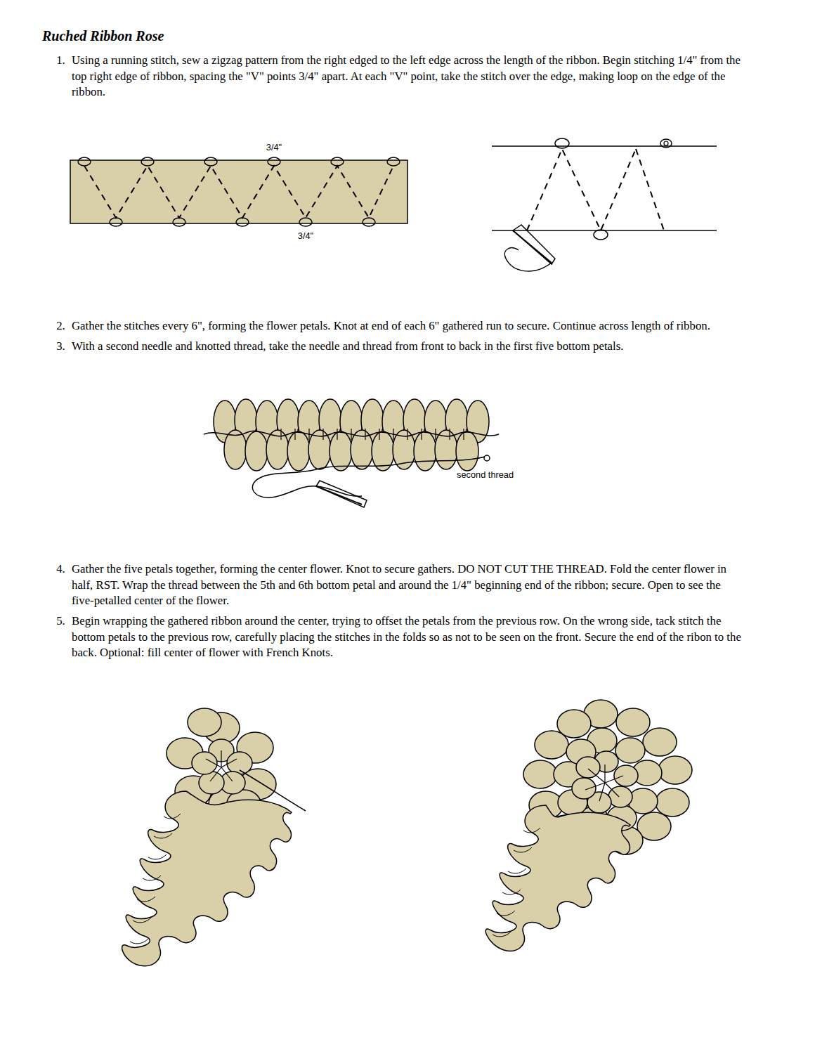Ruched Ribbon Rose
Using a running stitch, sew a zigzag pattern from the right edged to the left edge across the length of the ribbon. Begin stitching 1/4" from the top right edge of ribbon, spacing the "V" points 3/4" apart. At each "V" point, take the stitch over the edge, making loop on the edge of the ribbon.
3/4" 3/4"
Gather the stitches every 6", forming the flower petals. Knot at end of each 6" gathered run to secure. Continue across length of ribbon.
With a second needle and knotted thread, take the needle and thread from front to back in the first five bottom petals.
second thread
Gather the five petals together, forming the center flower. Knot to secure gathers. DO NOT CUT THE THREAD. Fold the center flower in half, RST. Wrap the thread between the 5th and 6th bottom petal and around the 1/4" beginning end of the ribbon; secure. Open to see the five-petalled center of the flower.
Begin wrapping the gathered ribbon around the center, trying to offset the petals from the previous row. On the wrong side, tack stitch the bottom petals to the previous row, carefully placing the stitches in the folds so as not to be seen on the front. Secure the end of the ribon to the back. Optional: fill center of flower with French Knots.